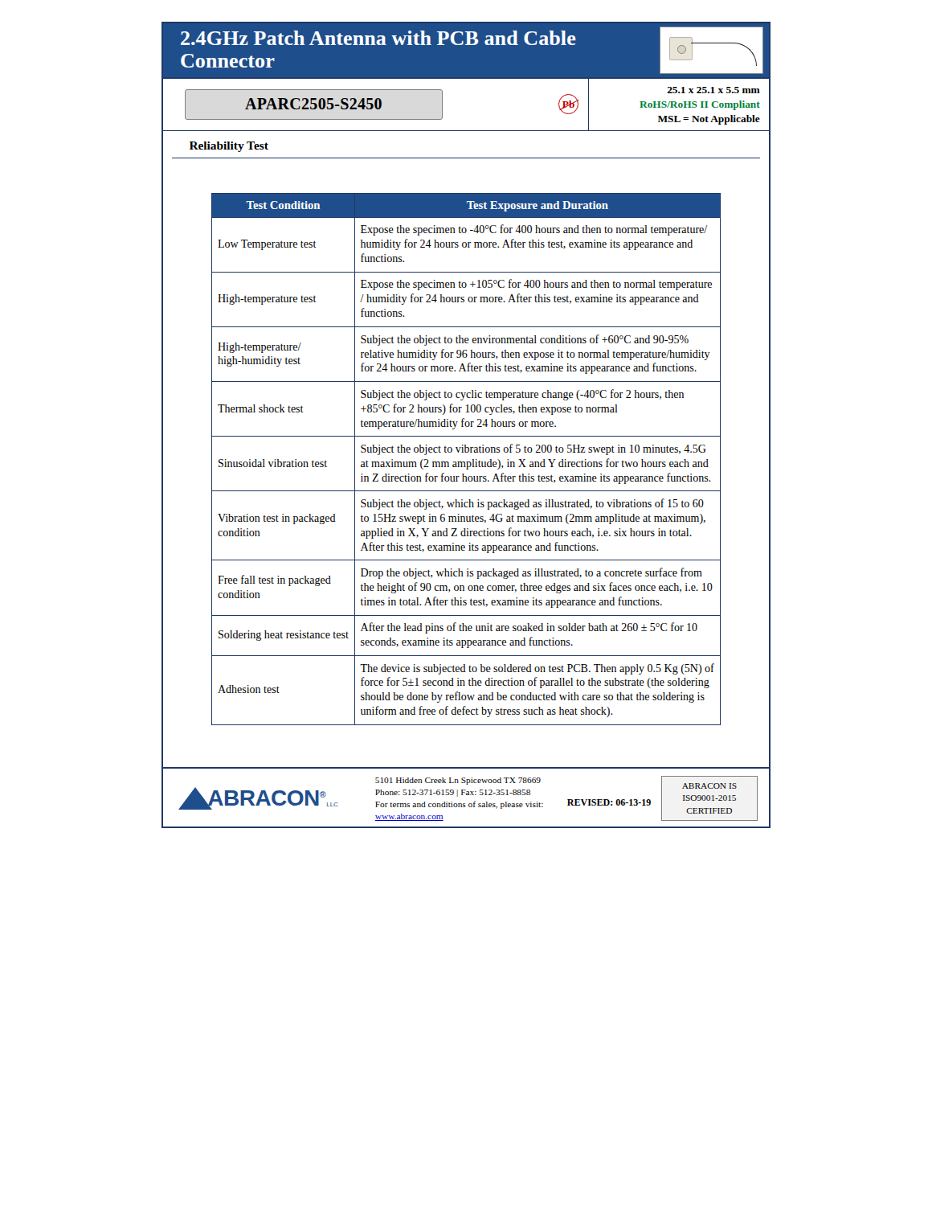2.4GHz Patch Antenna with PCB and Cable Connector
APARC2505-S2450
Pb
25.1 x 25.1 x 5.5 mm
RoHS/RoHS II Compliant
MSL = Not Applicable
Reliability Test
| Test Condition | Test Exposure and Duration |
| --- | --- |
| Low Temperature test | Expose the specimen to -40°C for 400 hours and then to normal temperature/ humidity for 24 hours or more. After this test, examine its appearance and functions. |
| High-temperature test | Expose the specimen to +105°C for 400 hours and then to normal temperature / humidity for 24 hours or more. After this test, examine its appearance and functions. |
| High-temperature/ high-humidity test | Subject the object to the environmental conditions of +60°C and 90-95% relative humidity for 96 hours, then expose it to normal temperature/humidity for 24 hours or more. After this test, examine its appearance and functions. |
| Thermal shock test | Subject the object to cyclic temperature change (-40°C for 2 hours, then +85°C for 2 hours) for 100 cycles, then expose to normal temperature/humidity for 24 hours or more. |
| Sinusoidal vibration test | Subject the object to vibrations of 5 to 200 to 5Hz swept in 10 minutes, 4.5G at maximum (2 mm amplitude), in X and Y directions for two hours each and in Z direction for four hours. After this test, examine its appearance functions. |
| Vibration test in packaged condition | Subject the object, which is packaged as illustrated, to vibrations of 15 to 60 to 15Hz swept in 6 minutes, 4G at maximum (2mm amplitude at maximum), applied in X, Y and Z directions for two hours each, i.e. six hours in total. After this test, examine its appearance and functions. |
| Free fall test in packaged condition | Drop the object, which is packaged as illustrated, to a concrete surface from the height of 90 cm, on one comer, three edges and six faces once each, i.e. 10 times in total. After this test, examine its appearance and functions. |
| Soldering heat resistance test | After the lead pins of the unit are soaked in solder bath at 260 ± 5°C for 10 seconds, examine its appearance and functions. |
| Adhesion test | The device is subjected to be soldered on test PCB. Then apply 0.5 Kg (5N) of force for 5±1 second in the direction of parallel to the substrate (the soldering should be done by reflow and be conducted with care so that the soldering is uniform and free of defect by stress such as heat shock). |
ABRACON®
LLC
5101 Hidden Creek Ln Spicewood TX 78669
Phone: 512-371-6159 | Fax: 512-351-8858
For terms and conditions of sales, please visit:
www.abracon.com
REVISED: 06-13-19
ABRACON IS
ISO9001-2015
CERTIFIED